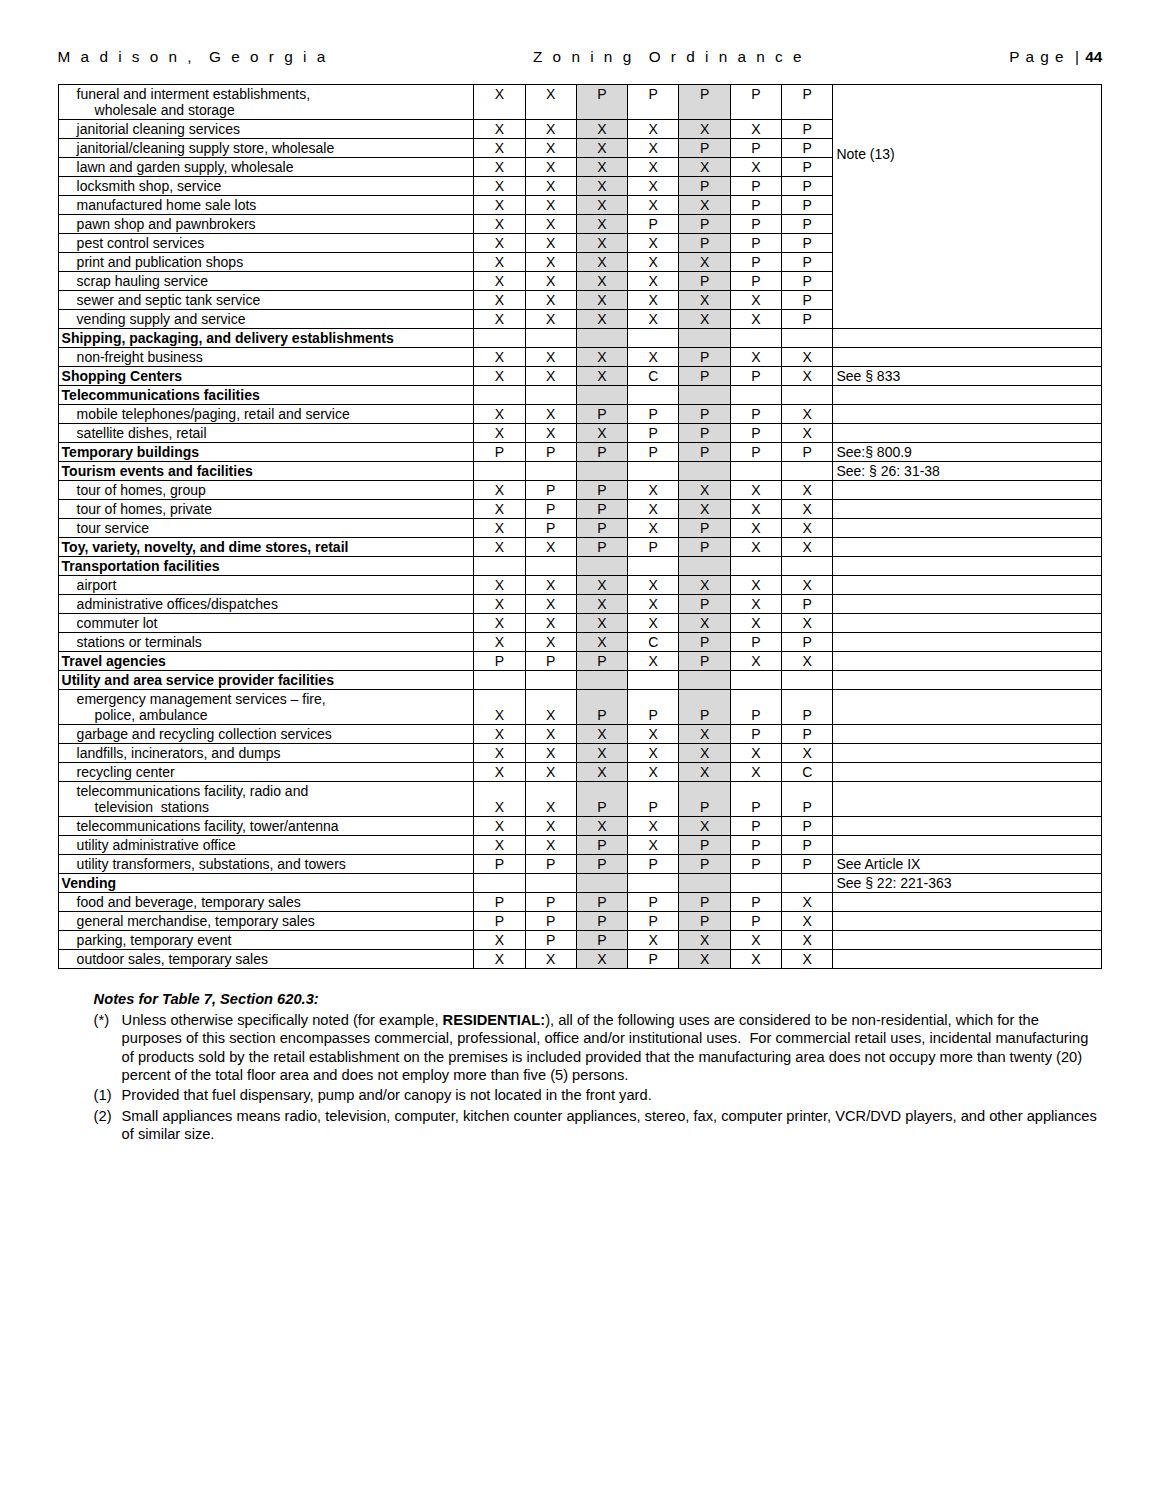M a d i s o n , G e o r g i a Z o n i n g O r d i n a n c e P a g e | 44
| funeral and interment establishments, wholesale and storage | X | X | P | P | P | P | P | Note (13) |
| janitorial cleaning services | X | X | X | X | X | X | P |
| janitorial/cleaning supply store, wholesale | X | X | X | X | P | P | P |
| lawn and garden supply, wholesale | X | X | X | X | X | X | P |
| locksmith shop, service | X | X | X | X | P | P | P |
| manufactured home sale lots | X | X | X | X | X | P | P |
| pawn shop and pawnbrokers | X | X | X | P | P | P | P |
| pest control services | X | X | X | X | P | P | P |
| print and publication shops | X | X | X | X | X | P | P |
| scrap hauling service | X | X | X | X | P | P | P |
| sewer and septic tank service | X | X | X | X | X | X | P |
| vending supply and service | X | X | X | X | X | X | P |
| Shipping, packaging, and delivery establishments | | | | | | | | |
| non-freight business | X | X | X | X | P | X | X | |
| Shopping Centers | X | X | X | C | P | P | X | See § 833 |
| Telecommunications facilities | | | | | | | | |
| mobile telephones/paging, retail and service | X | X | P | P | P | P | X | |
| satellite dishes, retail | X | X | X | P | P | P | X | |
| Temporary buildings | P | P | P | P | P | P | P | See:§ 800.9 |
| Tourism events and facilities | | | | | | | | See: § 26: 31-38 |
| tour of homes, group | X | P | P | X | X | X | X | |
| tour of homes, private | X | P | P | X | X | X | X | |
| tour service | X | P | P | X | P | X | X | |
| Toy, variety, novelty, and dime stores, retail | X | X | P | P | P | X | X | |
| Transportation facilities | | | | | | | | |
| airport | X | X | X | X | X | X | X | |
| administrative offices/dispatches | X | X | X | X | P | X | P | |
| commuter lot | X | X | X | X | X | X | X | |
| stations or terminals | X | X | X | C | P | P | P | |
| Travel agencies | P | P | P | X | P | X | X | |
| Utility and area service provider facilities | | | | | | | | |
| emergency management services – fire, police, ambulance | X | X | P | P | P | P | P | |
| garbage and recycling collection services | X | X | X | X | X | P | P | |
| landfills, incinerators, and dumps | X | X | X | X | X | X | X | |
| recycling center | X | X | X | X | X | X | C | |
| telecommunications facility, radio and television stations | X | X | P | P | P | P | P | |
| telecommunications facility, tower/antenna | X | X | X | X | X | P | P | |
| utility administrative office | X | X | P | X | P | P | P | |
| utility transformers, substations, and towers | P | P | P | P | P | P | P | See Article IX |
| Vending | | | | | | | | See § 22: 221-363 |
| food and beverage, temporary sales | P | P | P | P | P | P | X | |
| general merchandise, temporary sales | P | P | P | P | P | P | X | |
| parking, temporary event | X | P | P | X | X | X | X | |
| outdoor sales, temporary sales | X | X | X | P | X | X | X | |
Notes for Table 7, Section 620.3:
(*) Unless otherwise specifically noted (for example, RESIDENTIAL:), all of the following uses are considered to be non-residential, which for the purposes of this section encompasses commercial, professional, office and/or institutional uses. For commercial retail uses, incidental manufacturing of products sold by the retail establishment on the premises is included provided that the manufacturing area does not occupy more than twenty (20) percent of the total floor area and does not employ more than five (5) persons.
(1) Provided that fuel dispensary, pump and/or canopy is not located in the front yard.
(2) Small appliances means radio, television, computer, kitchen counter appliances, stereo, fax, computer printer, VCR/DVD players, and other appliances of similar size.